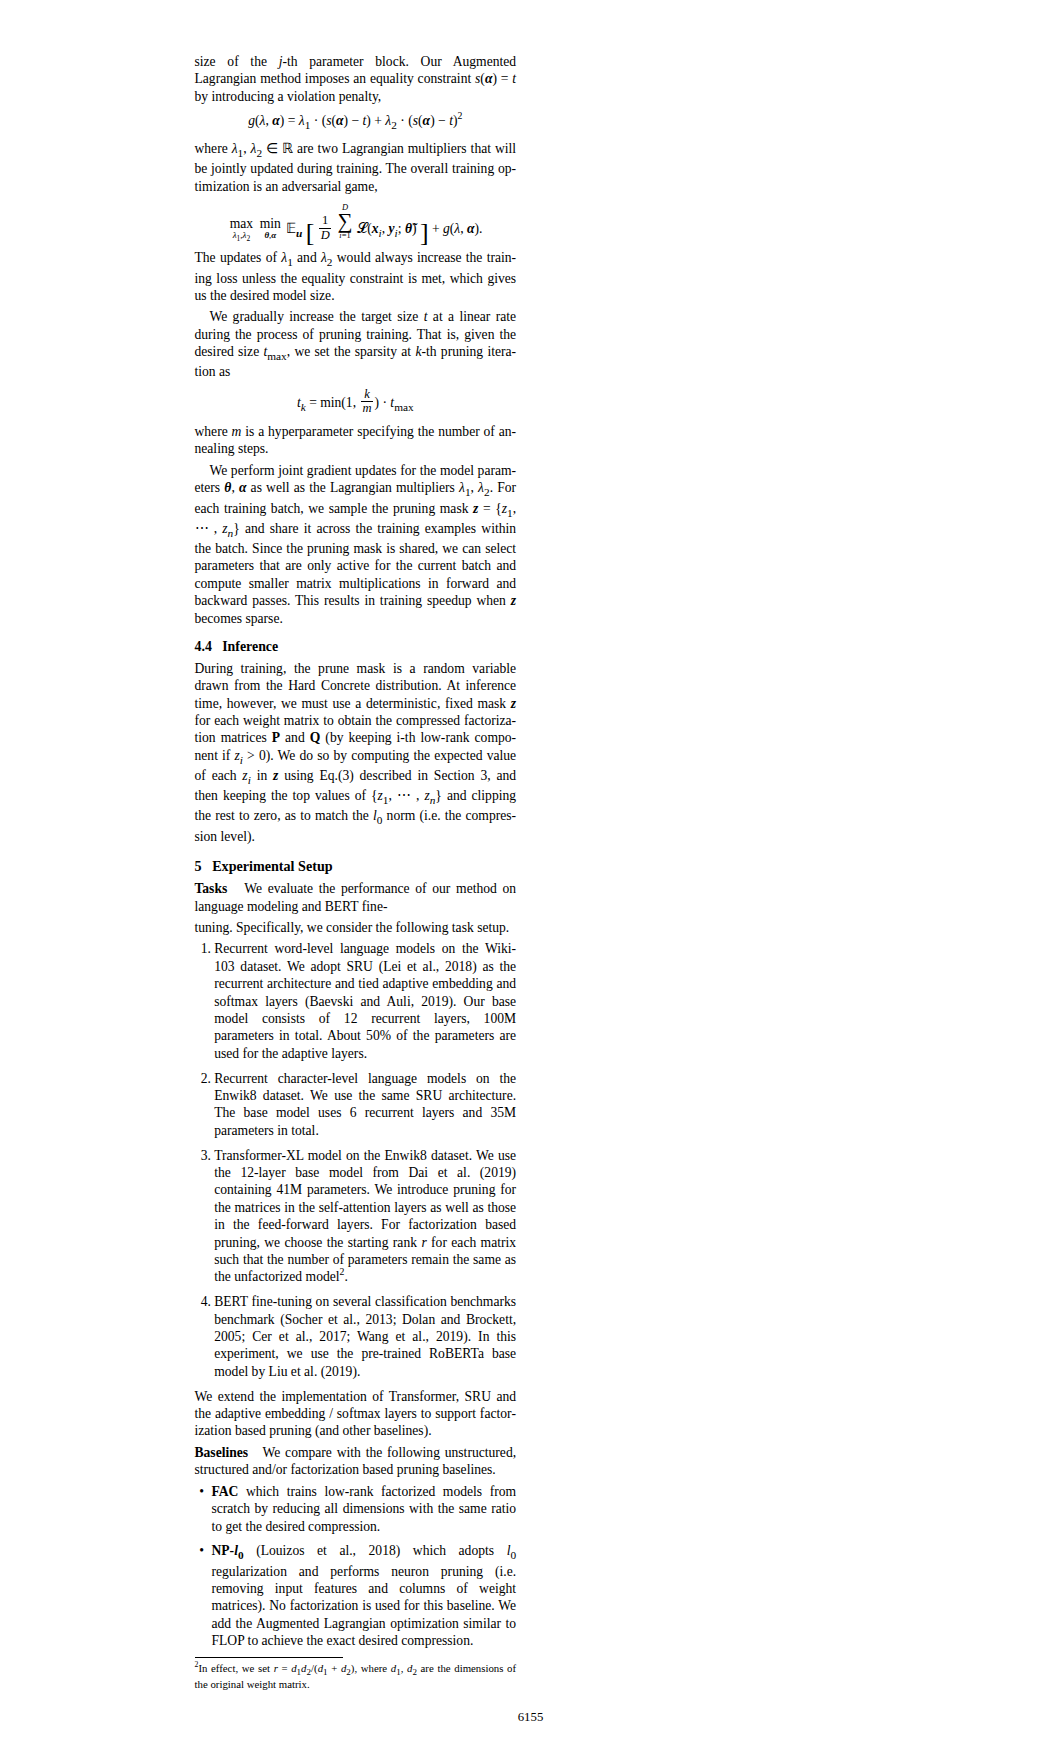size of the j-th parameter block. Our Augmented Lagrangian method imposes an equality constraint s(α) = t by introducing a violation penalty,
g(λ, α) = λ1 · (s(α) − t) + λ2 · (s(α) − t)2
where λ1, λ2 ∈ ℝ are two Lagrangian multipliers that will be jointly updated during training. The overall training optimization is an adversarial game,
max λ1,λ2 min θ,α 𝔼u [ 1 D D∑i=1 𝓛(xi, yi; θ̃) ] + g(λ, α).
The updates of λ1 and λ2 would always increase the training loss unless the equality constraint is met, which gives us the desired model size.
We gradually increase the target size t at a linear rate during the process of pruning training. That is, given the desired size tmax, we set the sparsity at k-th pruning iteration as
tk = min(1, km) · tmax
where m is a hyperparameter specifying the number of annealing steps.
We perform joint gradient updates for the model parameters θ, α as well as the Lagrangian multipliers λ1, λ2. For each training batch, we sample the pruning mask z = {z1, ⋯ , zn} and share it across the training examples within the batch. Since the pruning mask is shared, we can select parameters that are only active for the current batch and compute smaller matrix multiplications in forward and backward passes. This results in training speedup when z becomes sparse.
4.4 Inference
During training, the prune mask is a random variable drawn from the Hard Concrete distribution. At inference time, however, we must use a deterministic, fixed mask z for each weight matrix to obtain the compressed factorization matrices P and Q (by keeping i-th low-rank component if zi > 0). We do so by computing the expected value of each zi in z using Eq.(3) described in Section 3, and then keeping the top values of {z1, ⋯ , zn} and clipping the rest to zero, as to match the l0 norm (i.e. the compression level).
5 Experimental Setup
Tasks We evaluate the performance of our method on language modeling and BERT fine-
tuning. Specifically, we consider the following task setup.
Recurrent word-level language models on the Wiki-103 dataset. We adopt SRU (Lei et al., 2018) as the recurrent architecture and tied adaptive embedding and softmax layers (Baevski and Auli, 2019). Our base model consists of 12 recurrent layers, 100M parameters in total. About 50% of the parameters are used for the adaptive layers.
Recurrent character-level language models on the Enwik8 dataset. We use the same SRU architecture. The base model uses 6 recurrent layers and 35M parameters in total.
Transformer-XL model on the Enwik8 dataset. We use the 12-layer base model from Dai et al. (2019) containing 41M parameters. We introduce pruning for the matrices in the self-attention layers as well as those in the feed-forward layers. For factorization based pruning, we choose the starting rank r for each matrix such that the number of parameters remain the same as the unfactorized model2.
BERT fine-tuning on several classification benchmarks benchmark (Socher et al., 2013; Dolan and Brockett, 2005; Cer et al., 2017; Wang et al., 2019). In this experiment, we use the pre-trained RoBERTa base model by Liu et al. (2019).
We extend the implementation of Transformer, SRU and the adaptive embedding / softmax layers to support factorization based pruning (and other baselines).
Baselines We compare with the following unstructured, structured and/or factorization based pruning baselines.
FAC which trains low-rank factorized models from scratch by reducing all dimensions with the same ratio to get the desired compression.
NP-l0 (Louizos et al., 2018) which adopts l0 regularization and performs neuron pruning (i.e. removing input features and columns of weight matrices). No factorization is used for this baseline. We add the Augmented Lagrangian optimization similar to FLOP to achieve the exact desired compression.
2In effect, we set r = d1d2/(d1 + d2), where d1, d2 are the dimensions of the original weight matrix.
6155